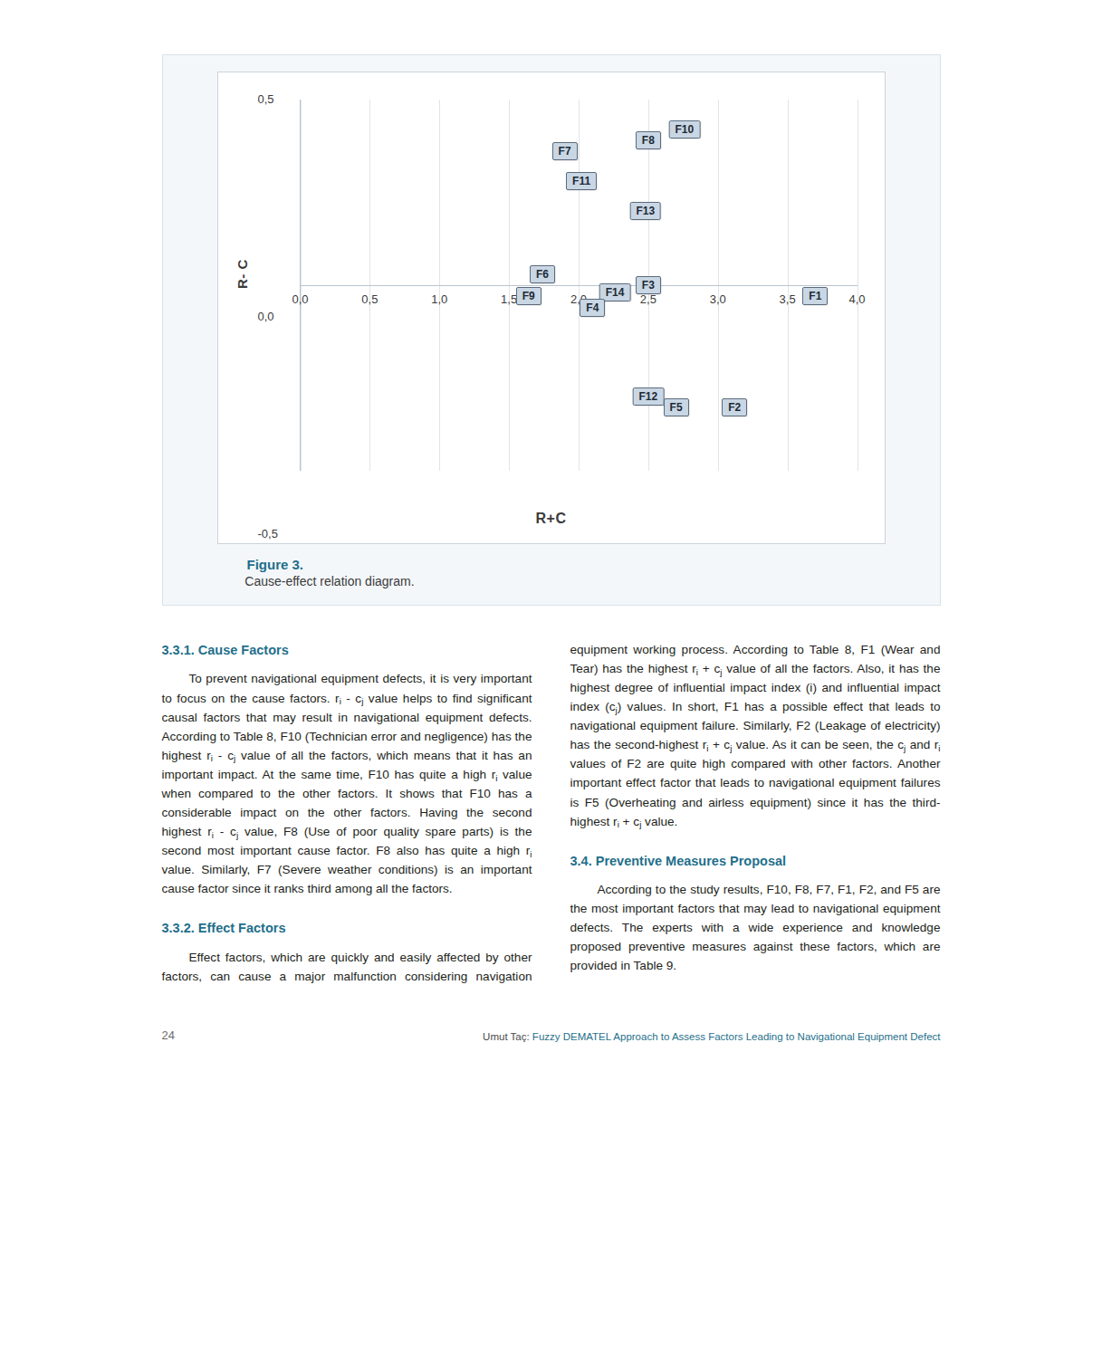R- C
0,5
0,0
-0,5
0,0
0,5
1,0
1,5
2,0
2,5
3,0
3,5
4,0
F7
F11
F8
F10
F13
F6
F9
F14
F3
F4
F1
F12
F5
F2
R+C
Figure 3.
Cause-effect relation diagram.
3.3.1. Cause Factors
To prevent navigational equipment defects, it is very important to focus on the cause factors. ri - cj value helps to find significant causal factors that may result in navigational equipment defects. According to Table 8, F10 (Technician error and negligence) has the highest ri - cj value of all the factors, which means that it has an important impact. At the same time, F10 has quite a high ri value when compared to the other factors. It shows that F10 has a considerable impact on the other factors. Having the second highest ri - cj value, F8 (Use of poor quality spare parts) is the second most important cause factor. F8 also has quite a high ri value. Similarly, F7 (Severe weather conditions) is an important cause factor since it ranks third among all the factors.
3.3.2. Effect Factors
Effect factors, which are quickly and easily affected by other factors, can cause a major malfunction considering navigation equipment working process. According to Table 8, F1 (Wear and Tear) has the highest ri + cj value of all the factors. Also, it has the highest degree of influential impact index (i) and influential impact index (cj) values. In short, F1 has a possible effect that leads to navigational equipment failure. Similarly, F2 (Leakage of electricity) has the second-highest ri + cj value. As it can be seen, the cj and ri values of F2 are quite high compared with other factors. Another important effect factor that leads to navigational equipment failures is F5 (Overheating and airless equipment) since it has the third-highest ri + cj value.
3.4. Preventive Measures Proposal
According to the study results, F10, F8, F7, F1, F2, and F5 are the most important factors that may lead to navigational equipment defects. The experts with a wide experience and knowledge proposed preventive measures against these factors, which are provided in Table 9.
24
Umut Taç: Fuzzy DEMATEL Approach to Assess Factors Leading to Navigational Equipment Defect